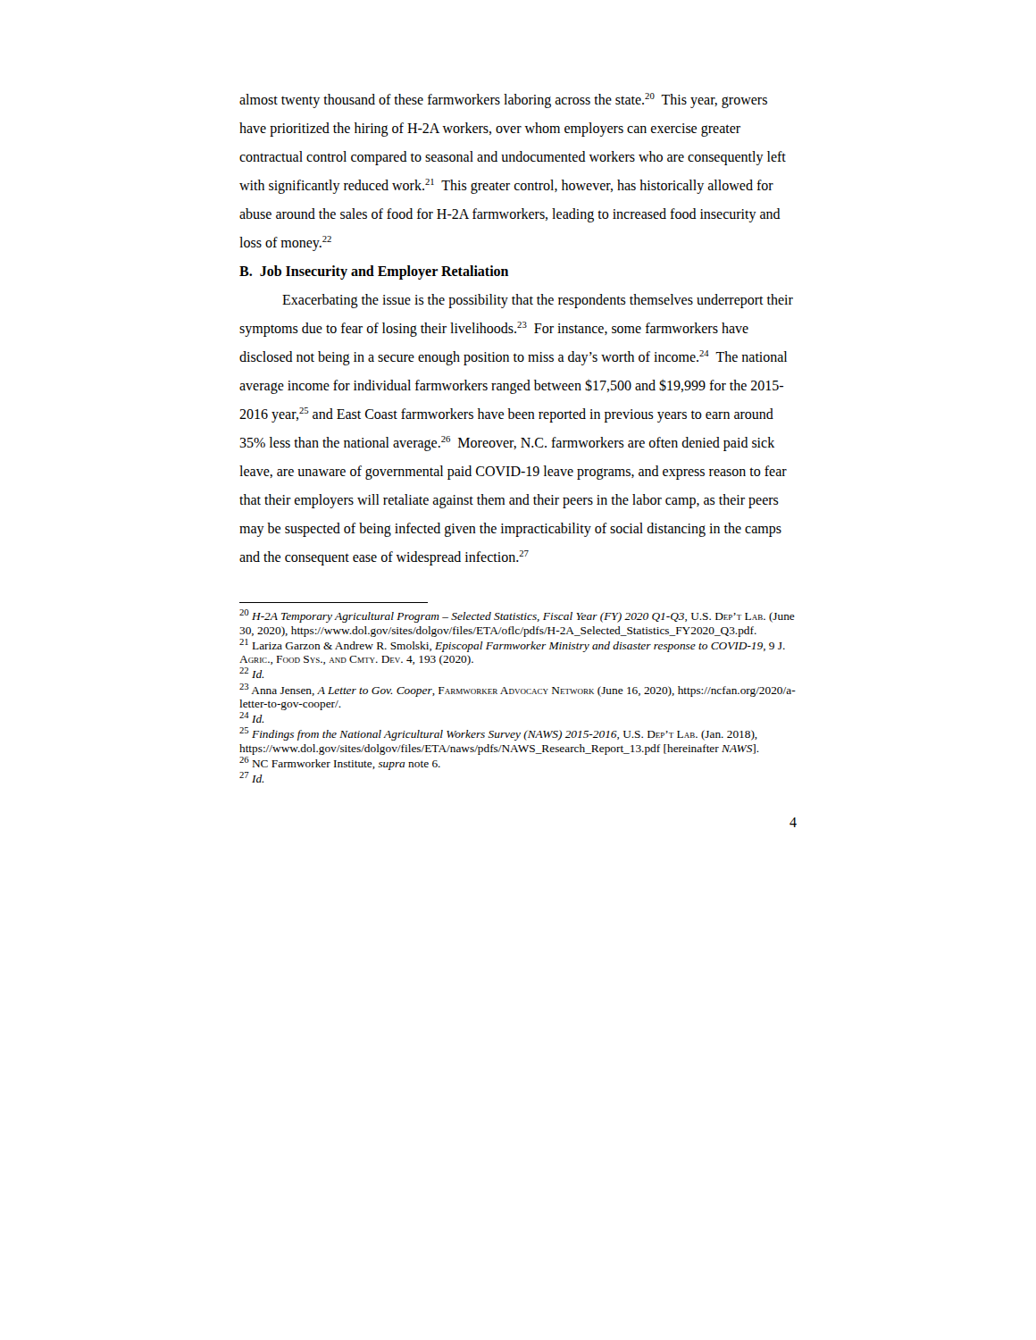almost twenty thousand of these farmworkers laboring across the state.20 This year, growers have prioritized the hiring of H-2A workers, over whom employers can exercise greater contractual control compared to seasonal and undocumented workers who are consequently left with significantly reduced work.21 This greater control, however, has historically allowed for abuse around the sales of food for H-2A farmworkers, leading to increased food insecurity and loss of money.22
B. Job Insecurity and Employer Retaliation
Exacerbating the issue is the possibility that the respondents themselves underreport their symptoms due to fear of losing their livelihoods.23 For instance, some farmworkers have disclosed not being in a secure enough position to miss a day’s worth of income.24 The national average income for individual farmworkers ranged between $17,500 and $19,999 for the 2015-2016 year,25 and East Coast farmworkers have been reported in previous years to earn around 35% less than the national average.26 Moreover, N.C. farmworkers are often denied paid sick leave, are unaware of governmental paid COVID-19 leave programs, and express reason to fear that their employers will retaliate against them and their peers in the labor camp, as their peers may be suspected of being infected given the impracticability of social distancing in the camps and the consequent ease of widespread infection.27
20 H-2A Temporary Agricultural Program – Selected Statistics, Fiscal Year (FY) 2020 Q1-Q3, U.S. Dep’t Lab. (June 30, 2020), https://www.dol.gov/sites/dolgov/files/ETA/oflc/pdfs/H-2A_Selected_Statistics_FY2020_Q3.pdf.
21 Lariza Garzon & Andrew R. Smolski, Episcopal Farmworker Ministry and disaster response to COVID-19, 9 J. Agric., Food Sys., and Cmty. Dev. 4, 193 (2020).
22 Id.
23 Anna Jensen, A Letter to Gov. Cooper, Farmworker Advocacy Network (June 16, 2020), https://ncfan.org/2020/a-letter-to-gov-cooper/.
24 Id.
25 Findings from the National Agricultural Workers Survey (NAWS) 2015-2016, U.S. Dep’t Lab. (Jan. 2018), https://www.dol.gov/sites/dolgov/files/ETA/naws/pdfs/NAWS_Research_Report_13.pdf [hereinafter NAWS].
26 NC Farmworker Institute, supra note 6.
27 Id.
4